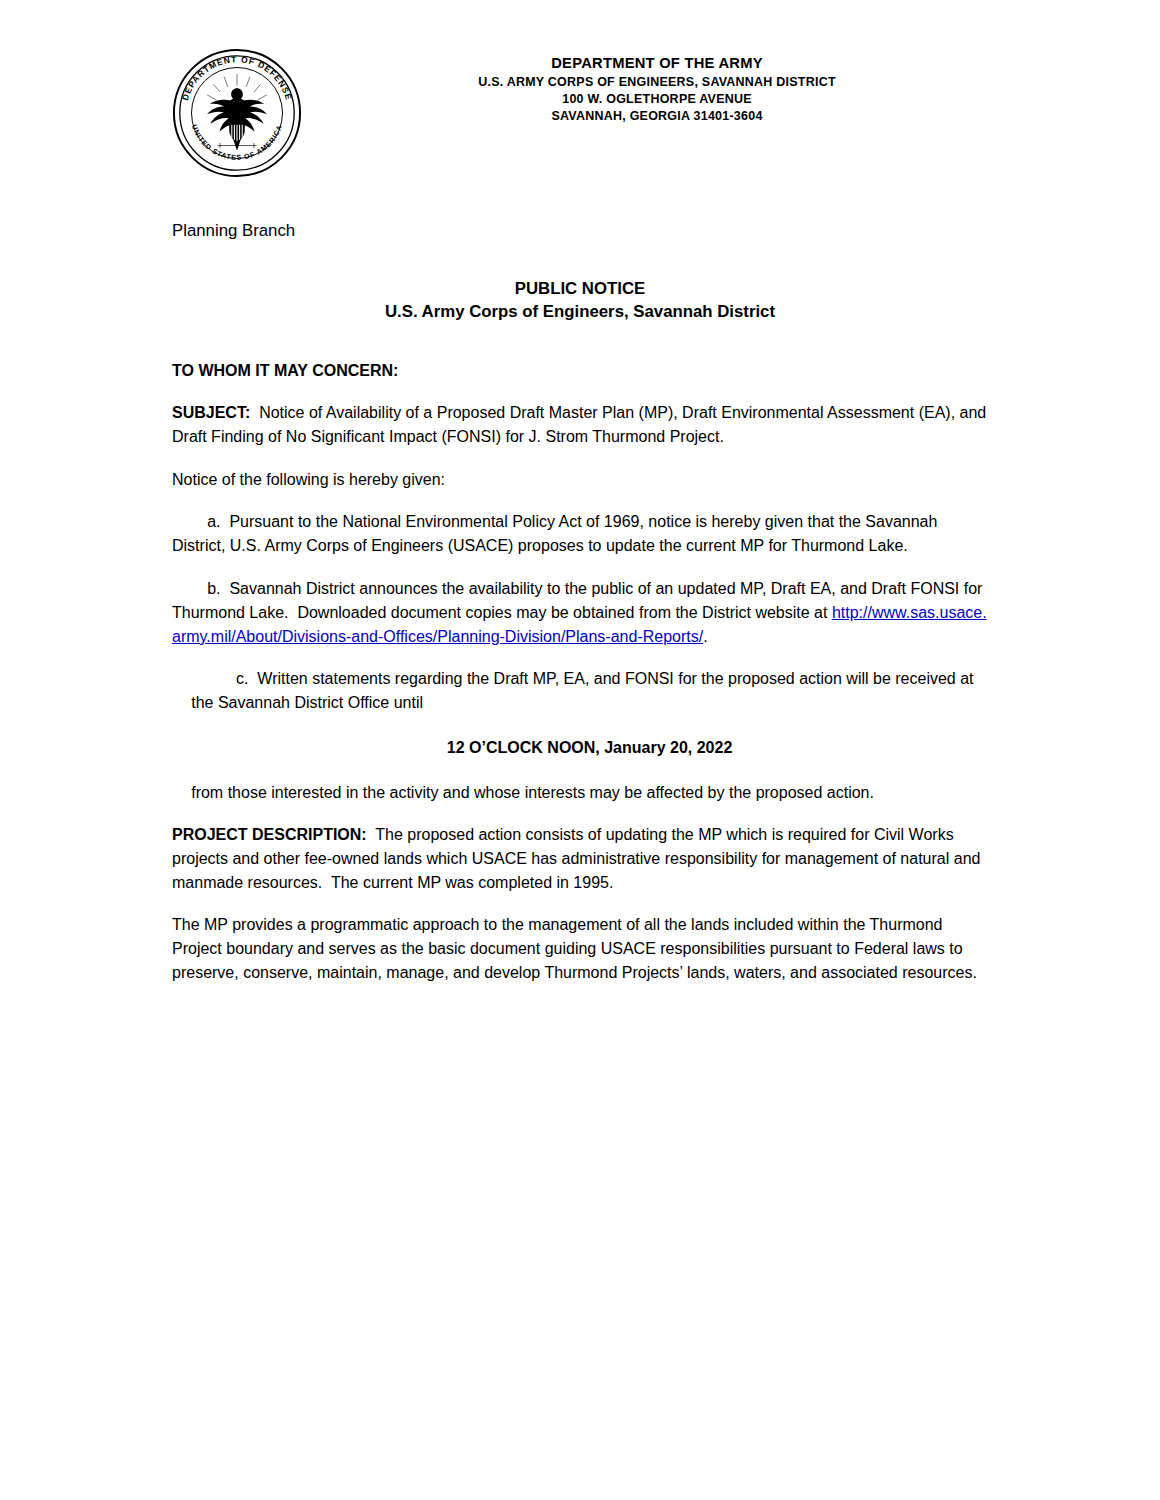DEPARTMENT OF DEFENSE UNITED STATES OF AMERICA
DEPARTMENT OF THE ARMY
U.S. ARMY CORPS OF ENGINEERS, SAVANNAH DISTRICT
100 W. OGLETHORPE AVENUE
SAVANNAH, GEORGIA 31401-3604
Planning Branch
PUBLIC NOTICE U.S. Army Corps of Engineers, Savannah District
TO WHOM IT MAY CONCERN:
SUBJECT: Notice of Availability of a Proposed Draft Master Plan (MP), Draft Environmental Assessment (EA), and Draft Finding of No Significant Impact (FONSI) for J. Strom Thurmond Project.
Notice of the following is hereby given:
a. Pursuant to the National Environmental Policy Act of 1969, notice is hereby given that the Savannah District, U.S. Army Corps of Engineers (USACE) proposes to update the current MP for Thurmond Lake.
b. Savannah District announces the availability to the public of an updated MP, Draft EA, and Draft FONSI for Thurmond Lake. Downloaded document copies may be obtained from the District website at http://www.sas.usace.army.mil/About/Divisions-and-Offices/Planning-Division/Plans-and-Reports/.
c. Written statements regarding the Draft MP, EA, and FONSI for the proposed action will be received at the Savannah District Office until
12 O’CLOCK NOON, January 20, 2022
from those interested in the activity and whose interests may be affected by the proposed action.
PROJECT DESCRIPTION: The proposed action consists of updating the MP which is required for Civil Works projects and other fee-owned lands which USACE has administrative responsibility for management of natural and manmade resources. The current MP was completed in 1995.
The MP provides a programmatic approach to the management of all the lands included within the Thurmond Project boundary and serves as the basic document guiding USACE responsibilities pursuant to Federal laws to preserve, conserve, maintain, manage, and develop Thurmond Projects’ lands, waters, and associated resources.